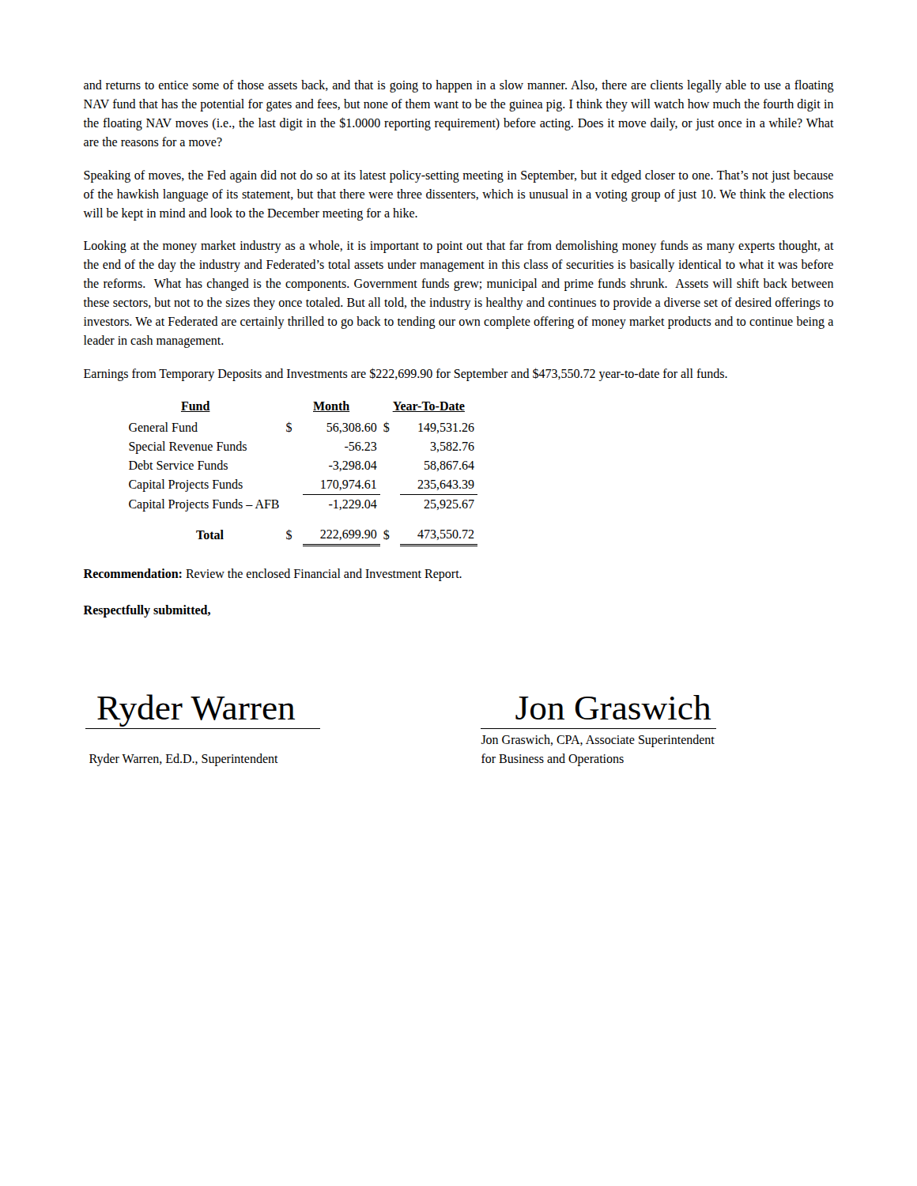and returns to entice some of those assets back, and that is going to happen in a slow manner. Also, there are clients legally able to use a floating NAV fund that has the potential for gates and fees, but none of them want to be the guinea pig. I think they will watch how much the fourth digit in the floating NAV moves (i.e., the last digit in the $1.0000 reporting requirement) before acting. Does it move daily, or just once in a while? What are the reasons for a move?
Speaking of moves, the Fed again did not do so at its latest policy-setting meeting in September, but it edged closer to one. That’s not just because of the hawkish language of its statement, but that there were three dissenters, which is unusual in a voting group of just 10. We think the elections will be kept in mind and look to the December meeting for a hike.
Looking at the money market industry as a whole, it is important to point out that far from demolishing money funds as many experts thought, at the end of the day the industry and Federated’s total assets under management in this class of securities is basically identical to what it was before the reforms. What has changed is the components. Government funds grew; municipal and prime funds shrunk. Assets will shift back between these sectors, but not to the sizes they once totaled. But all told, the industry is healthy and continues to provide a diverse set of desired offerings to investors. We at Federated are certainly thrilled to go back to tending our own complete offering of money market products and to continue being a leader in cash management.
Earnings from Temporary Deposits and Investments are $222,699.90 for September and $473,550.72 year-to-date for all funds.
| Fund | Month | Year-To-Date |
| --- | --- | --- |
| General Fund | $ | 56,308.60 | $ | 149,531.26 |
| Special Revenue Funds | | -56.23 | | 3,582.76 |
| Debt Service Funds | | -3,298.04 | | 58,867.64 |
| Capital Projects Funds | | 170,974.61 | | 235,643.39 |
| Capital Projects Funds – AFB | | -1,229.04 | | 25,925.67 |
| Total | $ | 222,699.90 | $ | 473,550.72 |
Recommendation: Review the enclosed Financial and Investment Report.
Respectfully submitted,
| Ryder Warren | | Jon Graswich |
| Ryder Warren, Ed.D., Superintendent | | Jon Graswich, CPA, Associate Superintendent for Business and Operations |